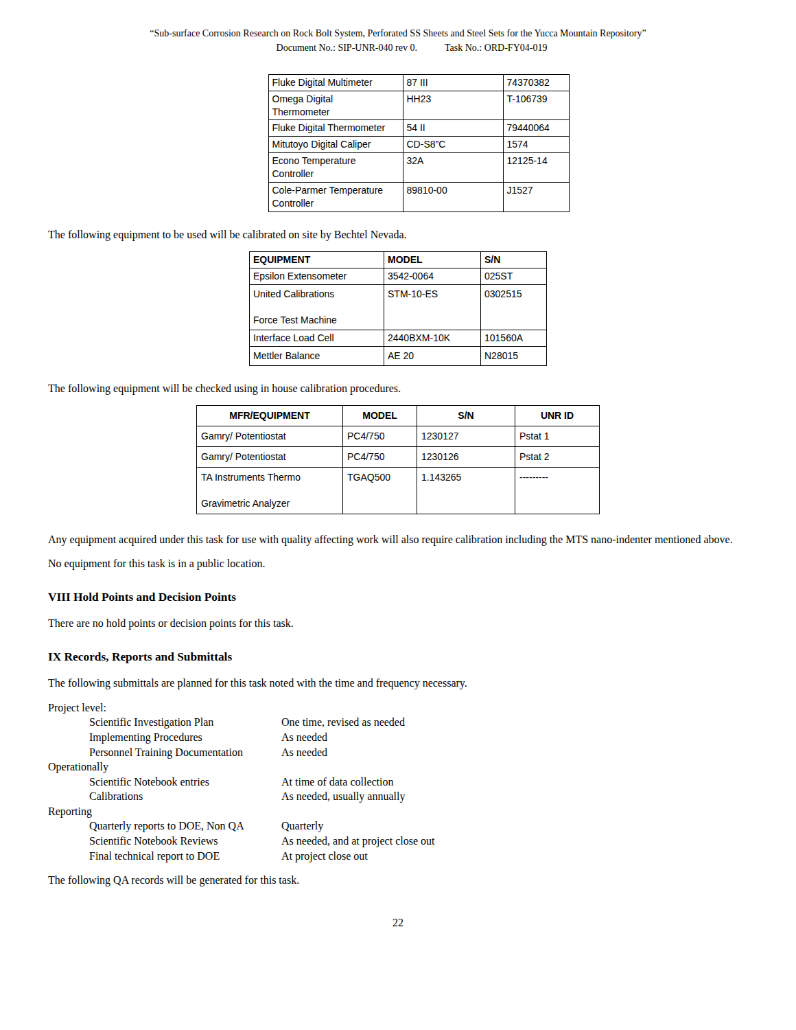“Sub-surface Corrosion Research on Rock Bolt System, Perforated SS Sheets and Steel Sets for the Yucca Mountain Repository”
Document No.: SIP-UNR-040 rev 0.Task No.: ORD-FY04-019
| Fluke Digital Multimeter | 87 III | 74370382 |
| Omega Digital Thermometer | HH23 | T-106739 |
| Fluke Digital Thermometer | 54 II | 79440064 |
| Mitutoyo Digital Caliper | CD-S8”C | 1574 |
| Econo Temperature Controller | 32A | 12125-14 |
| Cole-Parmer Temperature Controller | 89810-00 | J1527 |
The following equipment to be used will be calibrated on site by Bechtel Nevada.
| EQUIPMENT | MODEL | S/N |
| --- | --- | --- |
| Epsilon Extensometer | 3542-0064 | 025ST |
| United Calibrations Force Test Machine | STM-10-ES | 0302515 |
| Interface Load Cell | 2440BXM-10K | 101560A |
| Mettler Balance | AE 20 | N28015 |
The following equipment will be checked using in house calibration procedures.
| MFR/EQUIPMENT | MODEL | S/N | UNR ID |
| --- | --- | --- | --- |
| Gamry/ Potentiostat | PC4/750 | 1230127 | Pstat 1 |
| Gamry/ Potentiostat | PC4/750 | 1230126 | Pstat 2 |
| TA Instruments Thermo Gravimetric Analyzer | TGAQ500 | 1.143265 | --------- |
Any equipment acquired under this task for use with quality affecting work will also require calibration including the MTS nano-indenter mentioned above.
No equipment for this task is in a public location.
VIII Hold Points and Decision Points
There are no hold points or decision points for this task.
IX Records, Reports and Submittals
The following submittals are planned for this task noted with the time and frequency necessary.
Project level:
Scientific Investigation Plan One time, revised as needed
Implementing Procedures As needed
Personnel Training Documentation As needed
Operationally
Scientific Notebook entries At time of data collection
Calibrations As needed, usually annually
Reporting
Quarterly reports to DOE, Non QA Quarterly
Scientific Notebook Reviews As needed, and at project close out
Final technical report to DOE At project close out
The following QA records will be generated for this task.
22